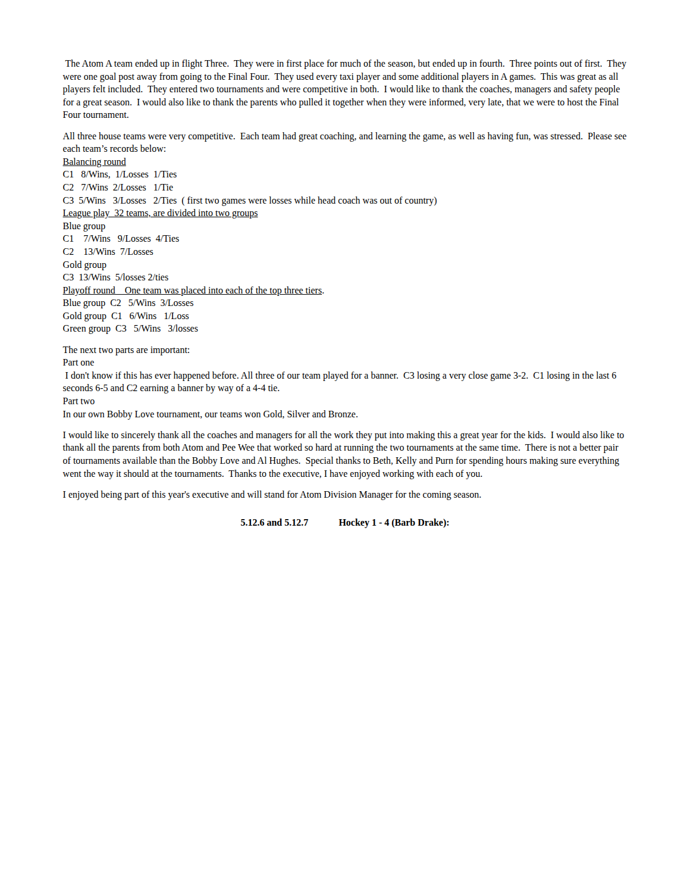The Atom A team ended up in flight Three. They were in first place for much of the season, but ended up in fourth. Three points out of first. They were one goal post away from going to the Final Four. They used every taxi player and some additional players in A games. This was great as all players felt included. They entered two tournaments and were competitive in both. I would like to thank the coaches, managers and safety people for a great season. I would also like to thank the parents who pulled it together when they were informed, very late, that we were to host the Final Four tournament.
All three house teams were very competitive. Each team had great coaching, and learning the game, as well as having fun, was stressed. Please see each team’s records below:
Balancing round
C1 8/Wins, 1/Losses 1/Ties
C2 7/Wins 2/Losses 1/Tie
C3 5/Wins 3/Losses 2/Ties ( first two games were losses while head coach was out of country)
League play 32 teams, are divided into two groups
Blue group
C1 7/Wins 9/Losses 4/Ties
C2 13/Wins 7/Losses
Gold group
C3 13/Wins 5/losses 2/ties
Playoff round One team was placed into each of the top three tiers.
Blue group C2 5/Wins 3/Losses
Gold group C1 6/Wins 1/Loss
Green group C3 5/Wins 3/losses
The next two parts are important:
Part one
I don't know if this has ever happened before. All three of our team played for a banner. C3 losing a very close game 3-2. C1 losing in the last 6 seconds 6-5 and C2 earning a banner by way of a 4-4 tie.
Part two
In our own Bobby Love tournament, our teams won Gold, Silver and Bronze.
I would like to sincerely thank all the coaches and managers for all the work they put into making this a great year for the kids. I would also like to thank all the parents from both Atom and Pee Wee that worked so hard at running the two tournaments at the same time. There is not a better pair of tournaments available than the Bobby Love and Al Hughes. Special thanks to Beth, Kelly and Purn for spending hours making sure everything went the way it should at the tournaments. Thanks to the executive, I have enjoyed working with each of you.
I enjoyed being part of this year's executive and will stand for Atom Division Manager for the coming season.
5.12.6 and 5.12.7 Hockey 1 - 4 (Barb Drake):